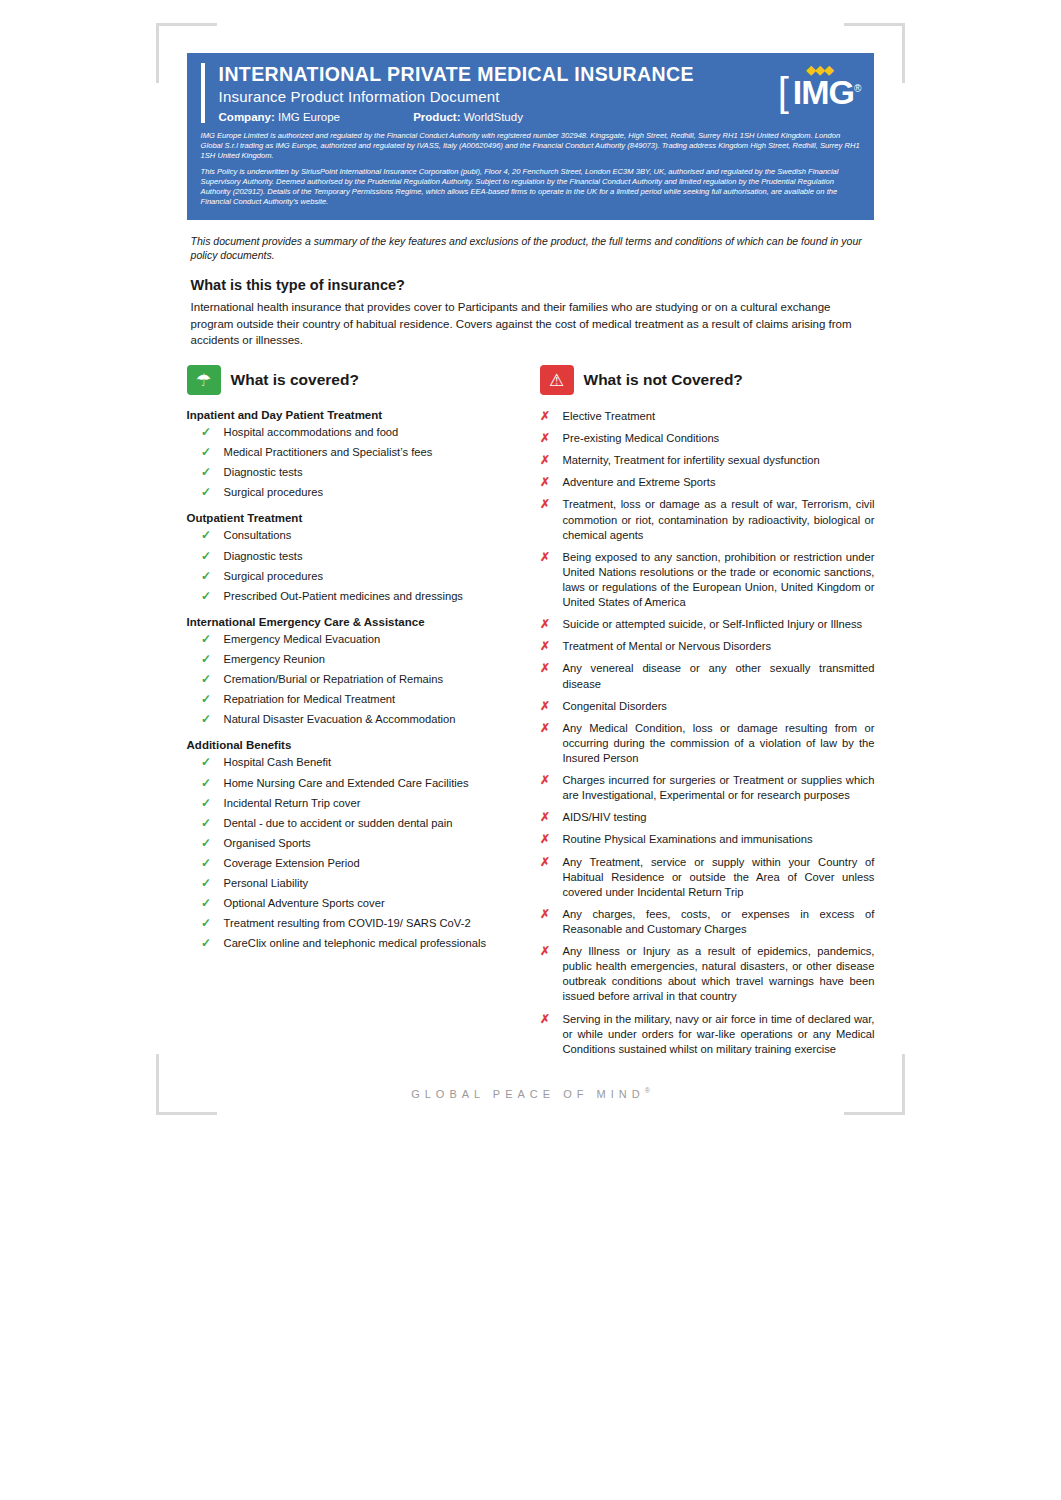INTERNATIONAL PRIVATE MEDICAL INSURANCE
Insurance Product Information Document
Company: IMG Europe Product: WorldStudy
◆◆◆
[ IMG®
IMG Europe Limited is authorized and regulated by the Financial Conduct Authority with registered number 302948. Kingsgate, High Street, Redhill, Surrey RH1 1SH United Kingdom. London Global S.r.l trading as IMG Europe, authorized and regulated by IVASS, Italy (A00620496) and the Financial Conduct Authority (849073). Trading address Kingdom High Street, Redhill, Surrey RH1 1SH United Kingdom.
This Policy is underwritten by SiriusPoint International Insurance Corporation (publ), Floor 4, 20 Fenchurch Street, London EC3M 3BY, UK, authorised and regulated by the Swedish Financial Supervisory Authority. Deemed authorised by the Prudential Regulation Authority. Subject to regulation by the Financial Conduct Authority and limited regulation by the Prudential Regulation Authority (202912). Details of the Temporary Permissions Regime, which allows EEA-based firms to operate in the UK for a limited period while seeking full authorisation, are available on the Financial Conduct Authority's website.
This document provides a summary of the key features and exclusions of the product, the full terms and conditions of which can be found in your policy documents.
What is this type of insurance?
International health insurance that provides cover to Participants and their families who are studying or on a cultural exchange program outside their country of habitual residence. Covers against the cost of medical treatment as a result of claims arising from accidents or illnesses.
☂
What is covered?
Inpatient and Day Patient Treatment
✓Hospital accommodations and food
✓Medical Practitioners and Specialist’s fees
✓Diagnostic tests
✓Surgical procedures
Outpatient Treatment
✓Consultations
✓Diagnostic tests
✓Surgical procedures
✓Prescribed Out-Patient medicines and dressings
International Emergency Care & Assistance
✓Emergency Medical Evacuation
✓Emergency Reunion
✓Cremation/Burial or Repatriation of Remains
✓Repatriation for Medical Treatment
✓Natural Disaster Evacuation & Accommodation
Additional Benefits
✓Hospital Cash Benefit
✓Home Nursing Care and Extended Care Facilities
✓Incidental Return Trip cover
✓Dental - due to accident or sudden dental pain
✓Organised Sports
✓Coverage Extension Period
✓Personal Liability
✓Optional Adventure Sports cover
✓Treatment resulting from COVID-19/ SARS CoV-2
✓CareClix online and telephonic medical professionals
⚠
What is not Covered?
✗Elective Treatment
✗Pre-existing Medical Conditions
✗Maternity, Treatment for infertility sexual dysfunction
✗Adventure and Extreme Sports
✗Treatment, loss or damage as a result of war, Terrorism, civil commotion or riot, contamination by radioactivity, biological or chemical agents
✗Being exposed to any sanction, prohibition or restriction under United Nations resolutions or the trade or economic sanctions, laws or regulations of the European Union, United Kingdom or United States of America
✗Suicide or attempted suicide, or Self-Inflicted Injury or Illness
✗Treatment of Mental or Nervous Disorders
✗Any venereal disease or any other sexually transmitted disease
✗Congenital Disorders
✗Any Medical Condition, loss or damage resulting from or occurring during the commission of a violation of law by the Insured Person
✗Charges incurred for surgeries or Treatment or supplies which are Investigational, Experimental or for research purposes
✗AIDS/HIV testing
✗Routine Physical Examinations and immunisations
✗Any Treatment, service or supply within your Country of Habitual Residence or outside the Area of Cover unless covered under Incidental Return Trip
✗Any charges, fees, costs, or expenses in excess of Reasonable and Customary Charges
✗Any Illness or Injury as a result of epidemics, pandemics, public health emergencies, natural disasters, or other disease outbreak conditions about which travel warnings have been issued before arrival in that country
✗Serving in the military, navy or air force in time of declared war, or while under orders for war-like operations or any Medical Conditions sustained whilst on military training exercise
GLOBAL PEACE OF MIND®